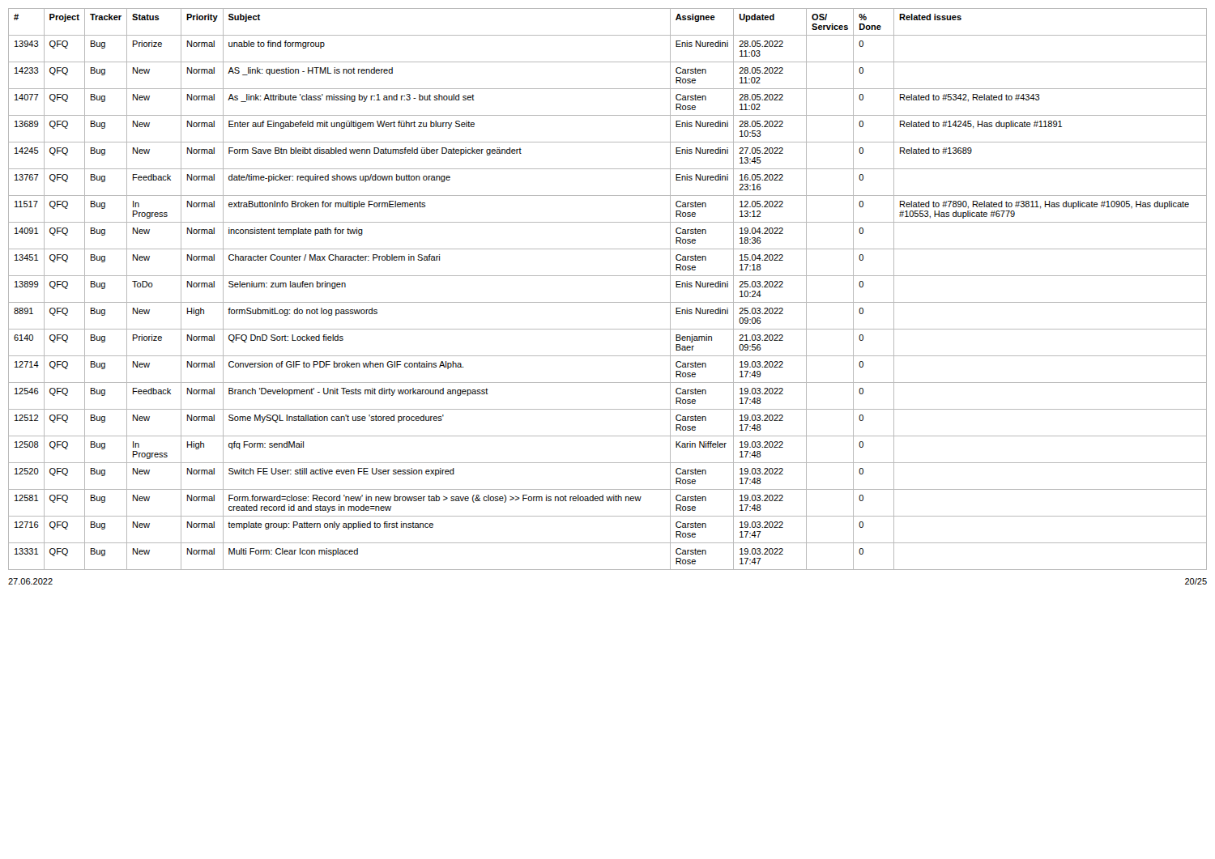| # | Project | Tracker | Status | Priority | Subject | Assignee | Updated | OS/ Services | % Done | Related issues |
| --- | --- | --- | --- | --- | --- | --- | --- | --- | --- | --- |
| 13943 | QFQ | Bug | Priorize | Normal | unable to find formgroup | Enis Nuredini | 28.05.2022 11:03 | | 0 | |
| 14233 | QFQ | Bug | New | Normal | AS _link: question - HTML is not rendered | Carsten Rose | 28.05.2022 11:02 | | 0 | |
| 14077 | QFQ | Bug | New | Normal | As _link: Attribute 'class' missing by r:1 and r:3 - but should set | Carsten Rose | 28.05.2022 11:02 | | 0 | Related to #5342, Related to #4343 |
| 13689 | QFQ | Bug | New | Normal | Enter auf Eingabefeld mit ungültigem Wert führt zu blurry Seite | Enis Nuredini | 28.05.2022 10:53 | | 0 | Related to #14245, Has duplicate #11891 |
| 14245 | QFQ | Bug | New | Normal | Form Save Btn bleibt disabled wenn Datumsfeld über Datepicker geändert | Enis Nuredini | 27.05.2022 13:45 | | 0 | Related to #13689 |
| 13767 | QFQ | Bug | Feedback | Normal | date/time-picker: required shows up/down button orange | Enis Nuredini | 16.05.2022 23:16 | | 0 | |
| 11517 | QFQ | Bug | In Progress | Normal | extraButtonInfo Broken for multiple FormElements | Carsten Rose | 12.05.2022 13:12 | | 0 | Related to #7890, Related to #3811, Has duplicate #10905, Has duplicate #10553, Has duplicate #6779 |
| 14091 | QFQ | Bug | New | Normal | inconsistent template path for twig | Carsten Rose | 19.04.2022 18:36 | | 0 | |
| 13451 | QFQ | Bug | New | Normal | Character Counter / Max Character: Problem in Safari | Carsten Rose | 15.04.2022 17:18 | | 0 | |
| 13899 | QFQ | Bug | ToDo | Normal | Selenium: zum laufen bringen | Enis Nuredini | 25.03.2022 10:24 | | 0 | |
| 8891 | QFQ | Bug | New | High | formSubmitLog: do not log passwords | Enis Nuredini | 25.03.2022 09:06 | | 0 | |
| 6140 | QFQ | Bug | Priorize | Normal | QFQ DnD Sort: Locked fields | Benjamin Baer | 21.03.2022 09:56 | | 0 | |
| 12714 | QFQ | Bug | New | Normal | Conversion of GIF to PDF broken when GIF contains Alpha. | Carsten Rose | 19.03.2022 17:49 | | 0 | |
| 12546 | QFQ | Bug | Feedback | Normal | Branch 'Development' - Unit Tests mit dirty workaround angepasst | Carsten Rose | 19.03.2022 17:48 | | 0 | |
| 12512 | QFQ | Bug | New | Normal | Some MySQL Installation can't use 'stored procedures' | Carsten Rose | 19.03.2022 17:48 | | 0 | |
| 12508 | QFQ | Bug | In Progress | High | qfq Form: sendMail | Karin Niffeler | 19.03.2022 17:48 | | 0 | |
| 12520 | QFQ | Bug | New | Normal | Switch FE User: still active even FE User session expired | Carsten Rose | 19.03.2022 17:48 | | 0 | |
| 12581 | QFQ | Bug | New | Normal | Form.forward=close: Record 'new' in new browser tab > save (& close) >> Form is not reloaded with new created record id and stays in mode=new | Carsten Rose | 19.03.2022 17:48 | | 0 | |
| 12716 | QFQ | Bug | New | Normal | template group: Pattern only applied to first instance | Carsten Rose | 19.03.2022 17:47 | | 0 | |
| 13331 | QFQ | Bug | New | Normal | Multi Form: Clear Icon misplaced | Carsten Rose | 19.03.2022 17:47 | | 0 | |
27.06.2022 20/25